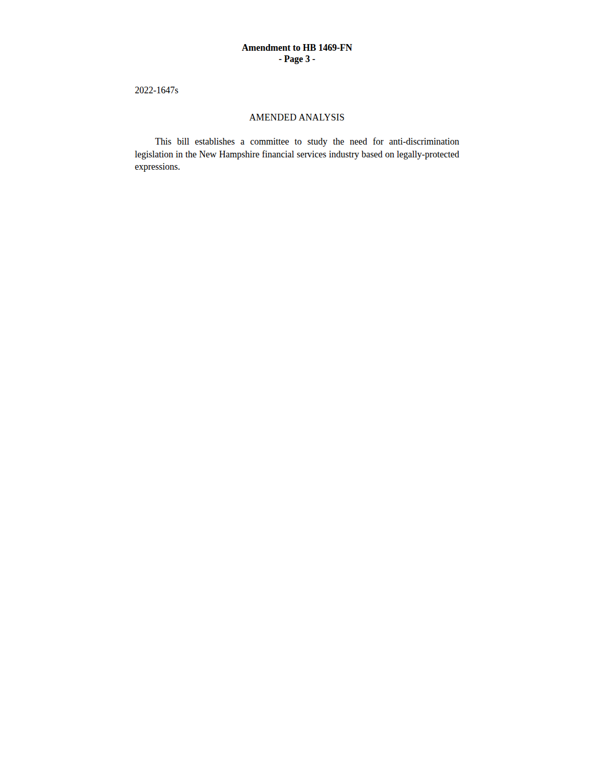Amendment to HB 1469-FN - Page 3 -
2022-1647s
AMENDED ANALYSIS
This bill establishes a committee to study the need for anti-discrimination legislation in the New Hampshire financial services industry based on legally-protected expressions.